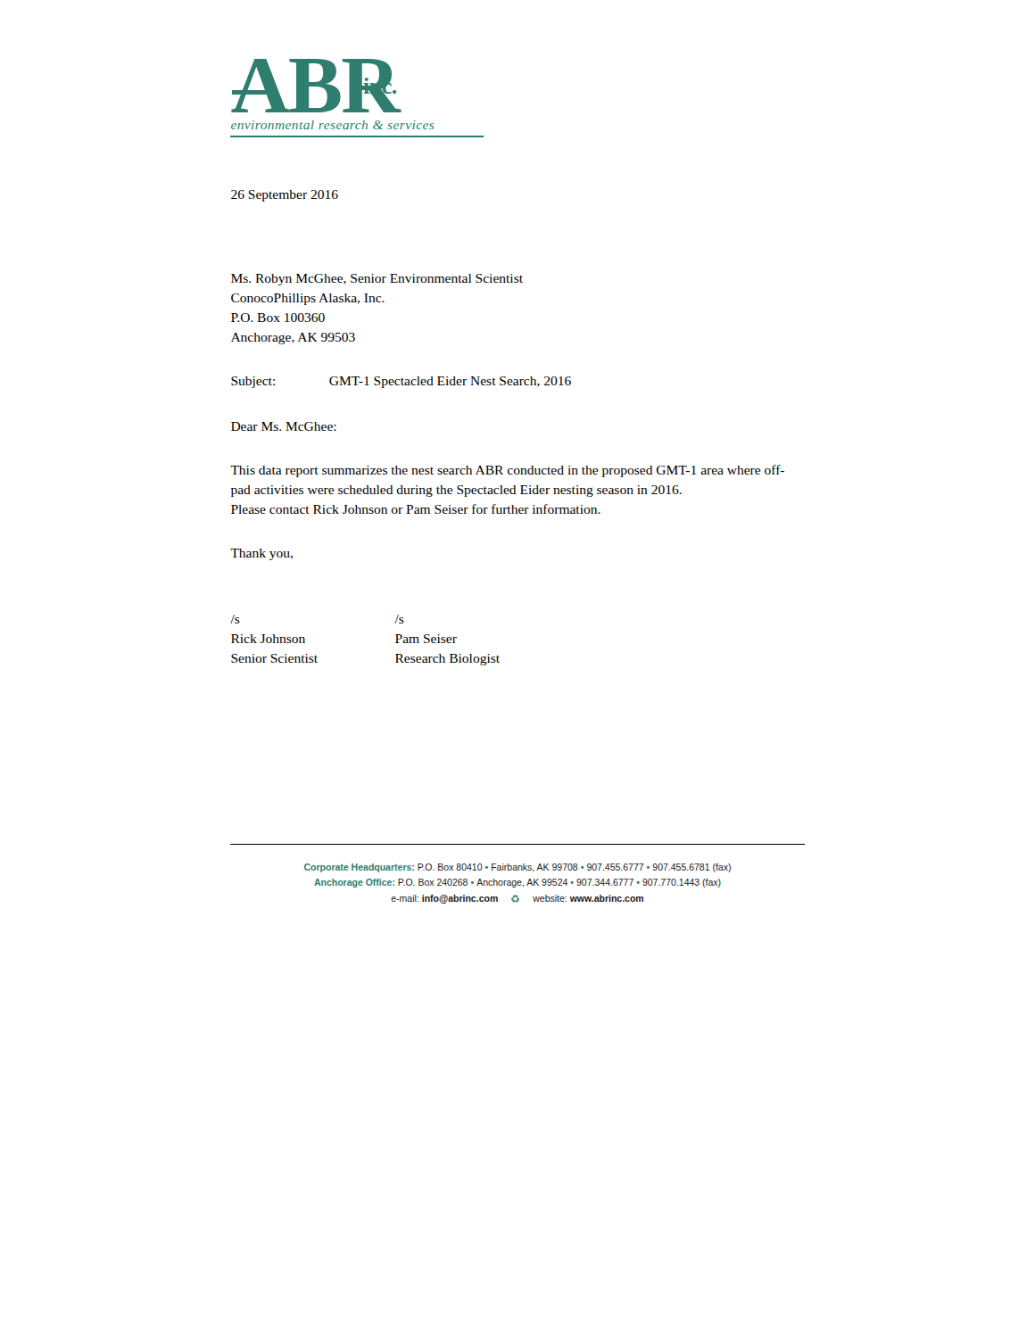ABR inc.
environmental research & services
26 September 2016
Ms. Robyn McGhee, Senior Environmental Scientist
ConocoPhillips Alaska, Inc.
P.O. Box 100360
Anchorage, AK 99503
Subject: GMT-1 Spectacled Eider Nest Search, 2016
Dear Ms. McGhee:
This data report summarizes the nest search ABR conducted in the proposed GMT-1 area where off-pad activities were scheduled during the Spectacled Eider nesting season in 2016.
Please contact Rick Johnson or Pam Seiser for further information.
Thank you,
| /s | /s |
| Rick Johnson | Pam Seiser |
| Senior Scientist | Research Biologist |
Corporate Headquarters: P.O. Box 80410•Fairbanks, AK 99708•907.455.6777•907.455.6781 (fax)
Anchorage Office: P.O. Box 240268•Anchorage, AK 99524•907.344.6777•907.770.1443 (fax)
e-mail: info@abrinc.com♻website: www.abrinc.com